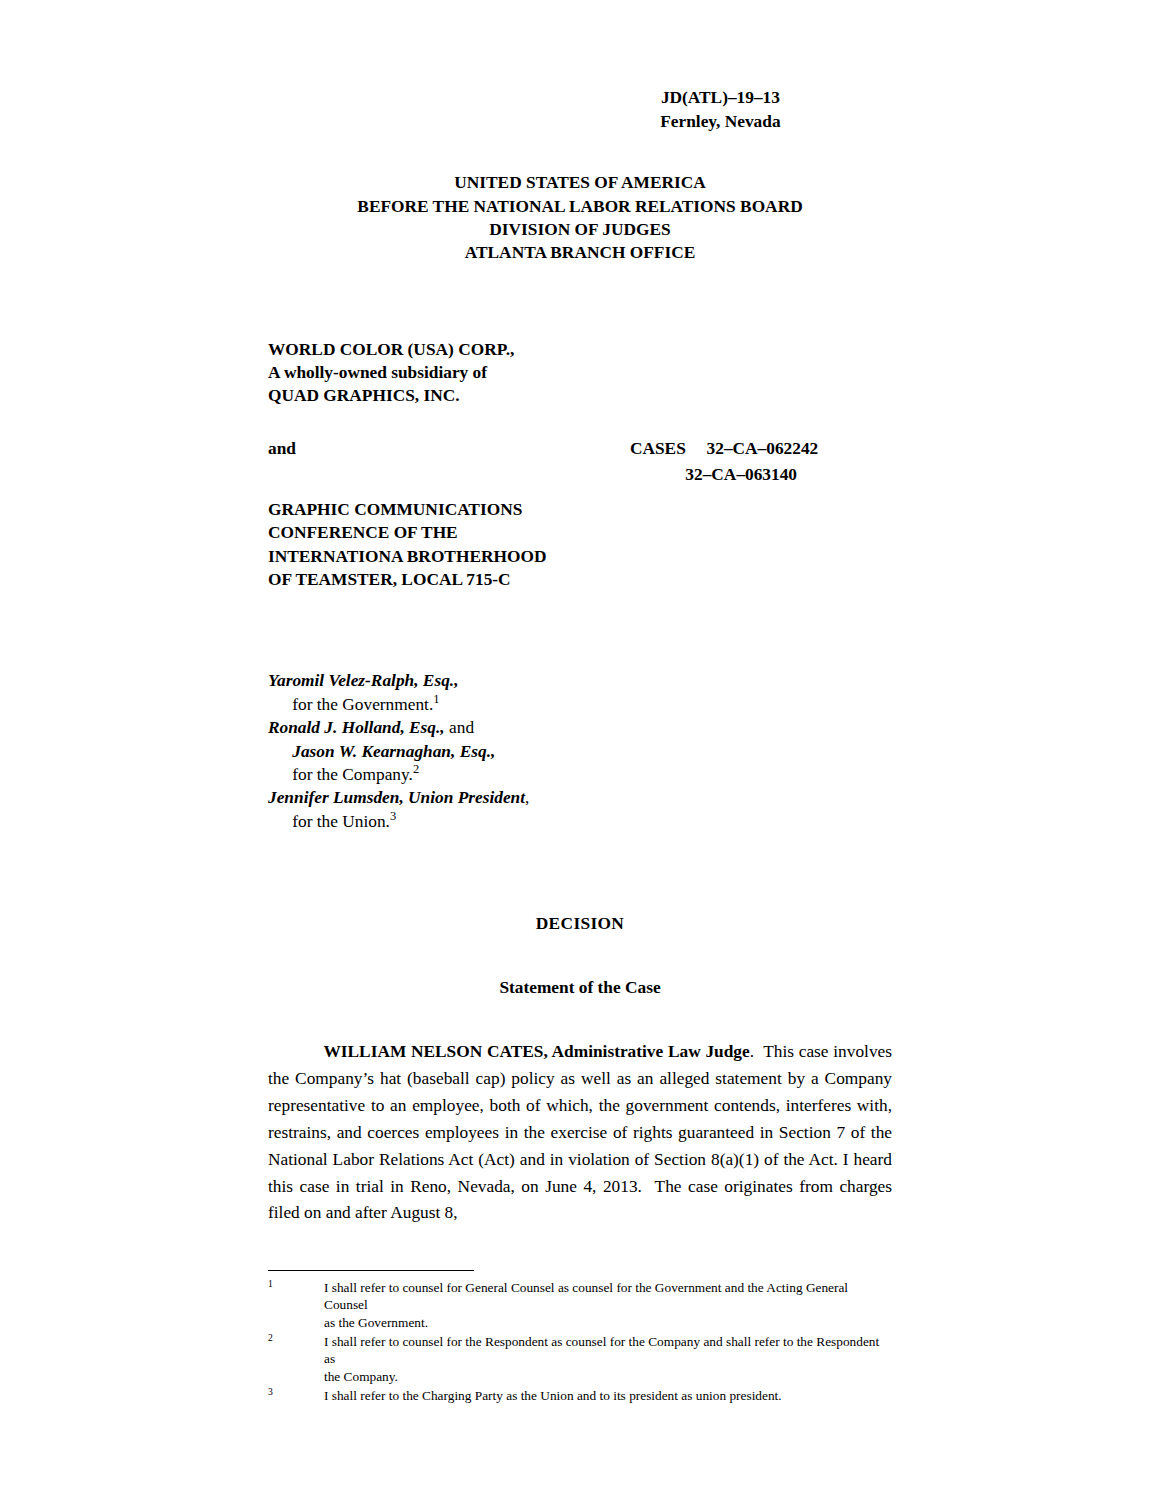JD(ATL)–19–13
Fernley, Nevada
UNITED STATES OF AMERICA
BEFORE THE NATIONAL LABOR RELATIONS BOARD
DIVISION OF JUDGES
ATLANTA BRANCH OFFICE
| WORLD COLOR (USA) CORP., A wholly-owned subsidiary of QUAD GRAPHICS, INC. | |
| and | CASES 32–CA–062242 32–CA–063140 |
| GRAPHIC COMMUNICATIONS CONFERENCE OF THE INTERNATIONA BROTHERHOOD OF TEAMSTER, LOCAL 715-C | |
Yaromil Velez-Ralph, Esq.,
for the Government.1
Ronald J. Holland, Esq., and
Jason W. Kearnaghan, Esq.,
for the Company.2
Jennifer Lumsden, Union President,
for the Union.3
DECISION
Statement of the Case
WILLIAM NELSON CATES, Administrative Law Judge. This case involves the Company’s hat (baseball cap) policy as well as an alleged statement by a Company representative to an employee, both of which, the government contends, interferes with, restrains, and coerces employees in the exercise of rights guaranteed in Section 7 of the National Labor Relations Act (Act) and in violation of Section 8(a)(1) of the Act. I heard this case in trial in Reno, Nevada, on June 4, 2013. The case originates from charges filed on and after August 8,
1
I shall refer to counsel for General Counsel as counsel for the Government and the Acting General Counsel as the Government.
2
I shall refer to counsel for the Respondent as counsel for the Company and shall refer to the Respondent as the Company.
3
I shall refer to the Charging Party as the Union and to its president as union president.